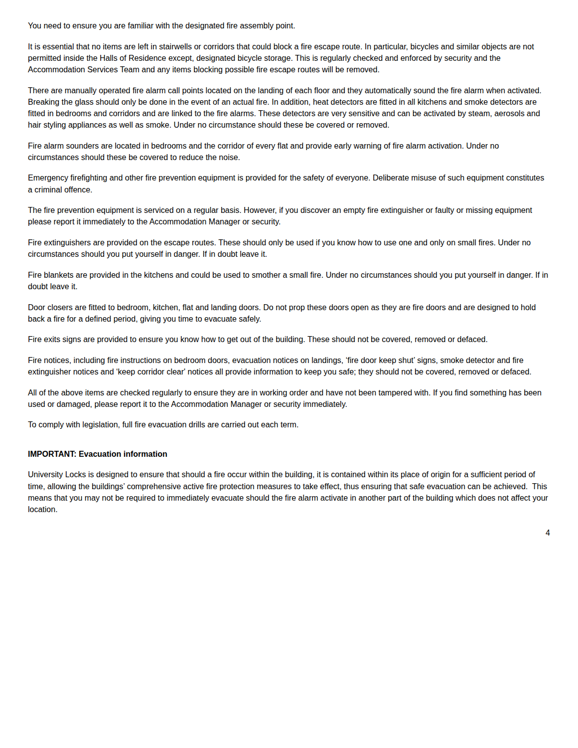You need to ensure you are familiar with the designated fire assembly point.
It is essential that no items are left in stairwells or corridors that could block a fire escape route. In particular, bicycles and similar objects are not permitted inside the Halls of Residence except, designated bicycle storage. This is regularly checked and enforced by security and the Accommodation Services Team and any items blocking possible fire escape routes will be removed.
There are manually operated fire alarm call points located on the landing of each floor and they automatically sound the fire alarm when activated. Breaking the glass should only be done in the event of an actual fire. In addition, heat detectors are fitted in all kitchens and smoke detectors are fitted in bedrooms and corridors and are linked to the fire alarms. These detectors are very sensitive and can be activated by steam, aerosols and hair styling appliances as well as smoke. Under no circumstance should these be covered or removed.
Fire alarm sounders are located in bedrooms and the corridor of every flat and provide early warning of fire alarm activation. Under no circumstances should these be covered to reduce the noise.
Emergency firefighting and other fire prevention equipment is provided for the safety of everyone. Deliberate misuse of such equipment constitutes a criminal offence.
The fire prevention equipment is serviced on a regular basis. However, if you discover an empty fire extinguisher or faulty or missing equipment please report it immediately to the Accommodation Manager or security.
Fire extinguishers are provided on the escape routes. These should only be used if you know how to use one and only on small fires. Under no circumstances should you put yourself in danger. If in doubt leave it.
Fire blankets are provided in the kitchens and could be used to smother a small fire. Under no circumstances should you put yourself in danger. If in doubt leave it.
Door closers are fitted to bedroom, kitchen, flat and landing doors. Do not prop these doors open as they are fire doors and are designed to hold back a fire for a defined period, giving you time to evacuate safely.
Fire exits signs are provided to ensure you know how to get out of the building. These should not be covered, removed or defaced.
Fire notices, including fire instructions on bedroom doors, evacuation notices on landings, ‘fire door keep shut’ signs, smoke detector and fire extinguisher notices and ‘keep corridor clear' notices all provide information to keep you safe; they should not be covered, removed or defaced.
All of the above items are checked regularly to ensure they are in working order and have not been tampered with. If you find something has been used or damaged, please report it to the Accommodation Manager or security immediately.
To comply with legislation, full fire evacuation drills are carried out each term.
IMPORTANT: Evacuation information
University Locks is designed to ensure that should a fire occur within the building, it is contained within its place of origin for a sufficient period of time, allowing the buildings’ comprehensive active fire protection measures to take effect, thus ensuring that safe evacuation can be achieved. This means that you may not be required to immediately evacuate should the fire alarm activate in another part of the building which does not affect your location.
4